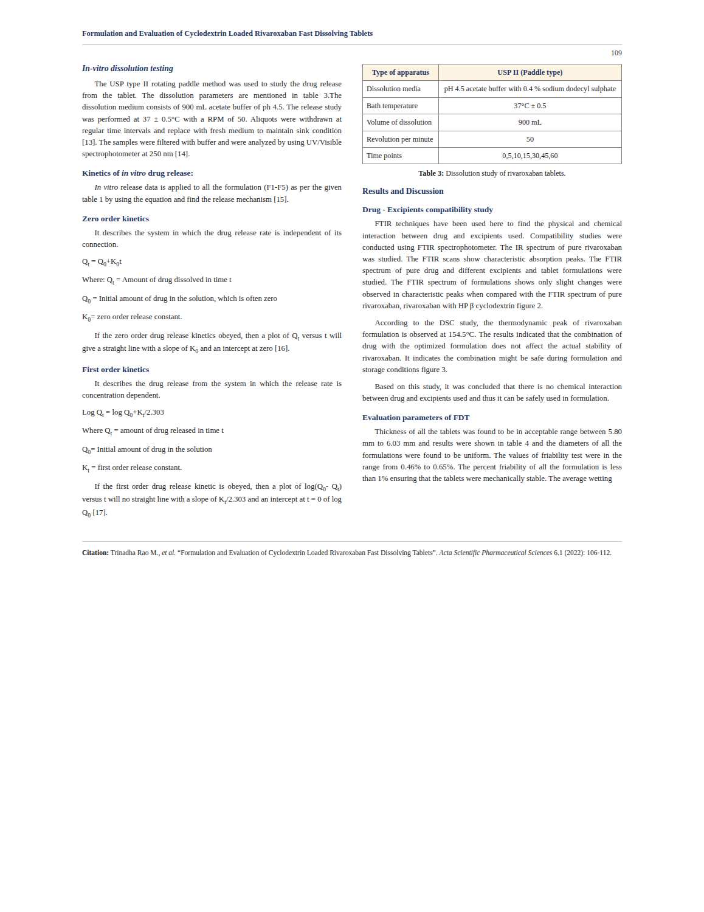Formulation and Evaluation of Cyclodextrin Loaded Rivaroxaban Fast Dissolving Tablets
109
In-vitro dissolution testing
The USP type II rotating paddle method was used to study the drug release from the tablet. The dissolution parameters are mentioned in table 3.The dissolution medium consists of 900 mL acetate buffer of ph 4.5. The release study was performed at 37 ± 0.5°C with a RPM of 50. Aliquots were withdrawn at regular time intervals and replace with fresh medium to maintain sink condition [13]. The samples were filtered with buffer and were analyzed by using UV/Visible spectrophotometer at 250 nm [14].
Kinetics of in vitro drug release:
In vitro release data is applied to all the formulation (F1-F5) as per the given table 1 by using the equation and find the release mechanism [15].
Zero order kinetics
It describes the system in which the drug release rate is independent of its connection.
Qt = Q0+K0t
Where: Qt = Amount of drug dissolved in time t
Q0 = Initial amount of drug in the solution, which is often zero
K0= zero order release constant.
If the zero order drug release kinetics obeyed, then a plot of Qt versus t will give a straight line with a slope of K0 and an intercept at zero [16].
First order kinetics
It describes the drug release from the system in which the release rate is concentration dependent.
Log Qt = log Q0+Kt/2.303
Where Qt = amount of drug released in time t
Q0= Initial amount of drug in the solution
Kt = first order release constant.
If the first order drug release kinetic is obeyed, then a plot of log(Q0- Qt) versus t will no straight line with a slope of Kt/2.303 and an intercept at t = 0 of log Q0 [17].
| Type of apparatus | USP II (Paddle type) |
| --- | --- |
| Dissolution media | pH 4.5 acetate buffer with 0.4 % sodium dodecyl sulphate |
| Bath temperature | 37°C ± 0.5 |
| Volume of dissolution | 900 mL |
| Revolution per minute | 50 |
| Time points | 0,5,10,15,30,45,60 |
Table 3: Dissolution study of rivaroxaban tablets.
Results and Discussion
Drug - Excipients compatibility study
FTIR techniques have been used here to find the physical and chemical interaction between drug and excipients used. Compatibility studies were conducted using FTIR spectrophotometer. The IR spectrum of pure rivaroxaban was studied. The FTIR scans show characteristic absorption peaks. The FTIR spectrum of pure drug and different excipients and tablet formulations were studied. The FTIR spectrum of formulations shows only slight changes were observed in characteristic peaks when compared with the FTIR spectrum of pure rivaroxaban, rivaroxaban with HP β cyclodextrin figure 2.
According to the DSC study, the thermodynamic peak of rivaroxaban formulation is observed at 154.5°C. The results indicated that the combination of drug with the optimized formulation does not affect the actual stability of rivaroxaban. It indicates the combination might be safe during formulation and storage conditions figure 3.
Based on this study, it was concluded that there is no chemical interaction between drug and excipients used and thus it can be safely used in formulation.
Evaluation parameters of FDT
Thickness of all the tablets was found to be in acceptable range between 5.80 mm to 6.03 mm and results were shown in table 4 and the diameters of all the formulations were found to be uniform. The values of friability test were in the range from 0.46% to 0.65%. The percent friability of all the formulation is less than 1% ensuring that the tablets were mechanically stable. The average wetting
Citation: Trinadha Rao M., et al. “Formulation and Evaluation of Cyclodextrin Loaded Rivaroxaban Fast Dissolving Tablets”. Acta Scientific Pharmaceutical Sciences 6.1 (2022): 106-112.